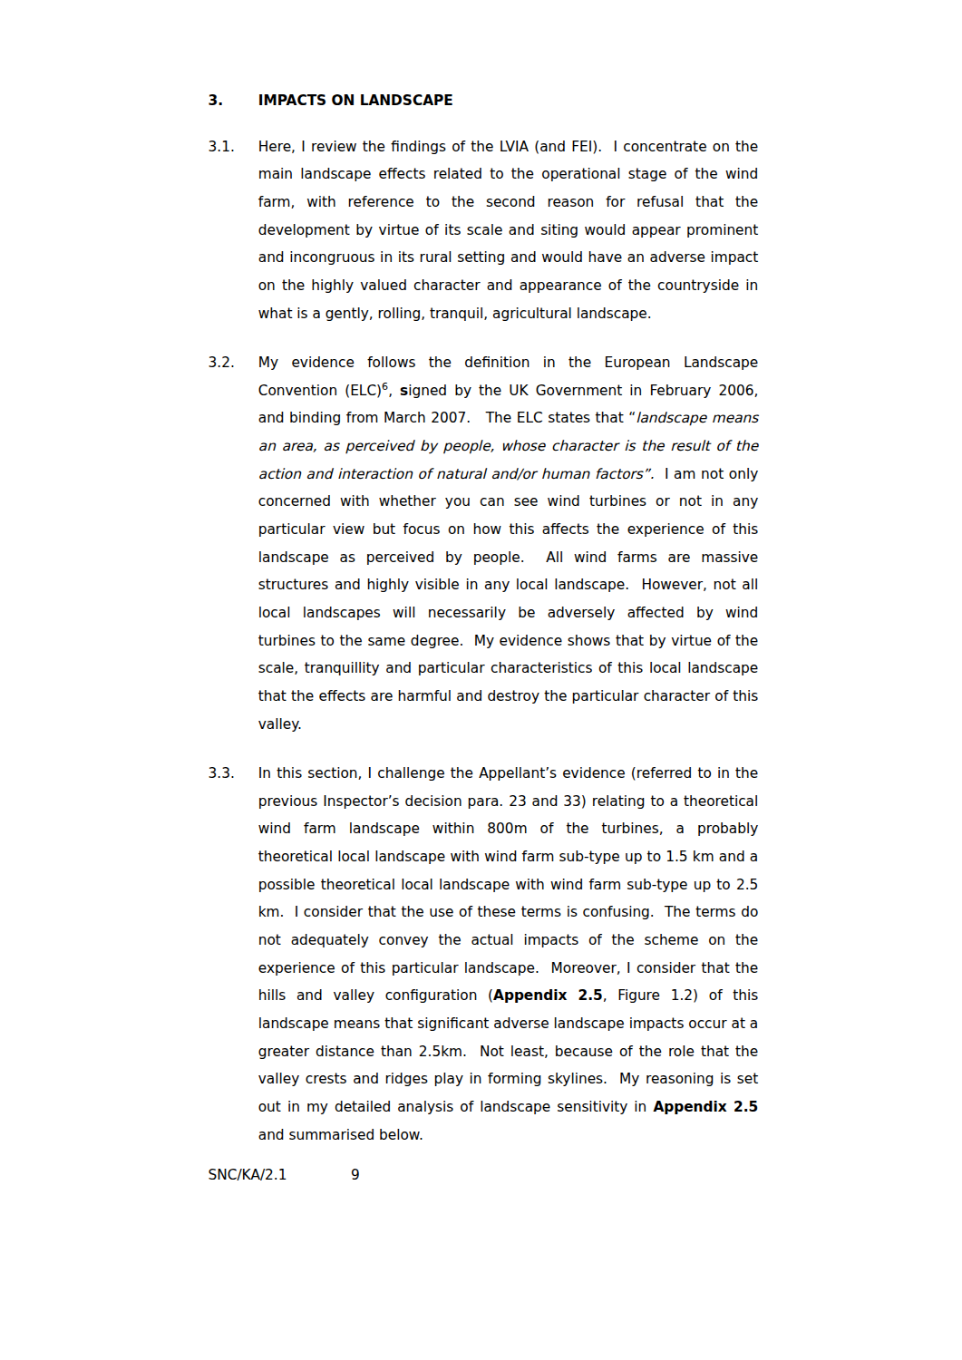3. IMPACTS ON LANDSCAPE
3.1.
Here, I review the findings of the LVIA (and FEI). I concentrate on the main landscape effects related to the operational stage of the wind farm, with reference to the second reason for refusal that the development by virtue of its scale and siting would appear prominent and incongruous in its rural setting and would have an adverse impact on the highly valued character and appearance of the countryside in what is a gently, rolling, tranquil, agricultural landscape.
3.2.
My evidence follows the definition in the European Landscape Convention (ELC)6, signed by the UK Government in February 2006, and binding from March 2007. The ELC states that “landscape means an area, as perceived by people, whose character is the result of the action and interaction of natural and/or human factors”. I am not only concerned with whether you can see wind turbines or not in any particular view but focus on how this affects the experience of this landscape as perceived by people. All wind farms are massive structures and highly visible in any local landscape. However, not all local landscapes will necessarily be adversely affected by wind turbines to the same degree. My evidence shows that by virtue of the scale, tranquillity and particular characteristics of this local landscape that the effects are harmful and destroy the particular character of this valley.
3.3.
In this section, I challenge the Appellant’s evidence (referred to in the previous Inspector’s decision para. 23 and 33) relating to a theoretical wind farm landscape within 800m of the turbines, a probably theoretical local landscape with wind farm sub-type up to 1.5 km and a possible theoretical local landscape with wind farm sub-type up to 2.5 km. I consider that the use of these terms is confusing. The terms do not adequately convey the actual impacts of the scheme on the experience of this particular landscape. Moreover, I consider that the hills and valley configuration (Appendix 2.5, Figure 1.2) of this landscape means that significant adverse landscape impacts occur at a greater distance than 2.5km. Not least, because of the role that the valley crests and ridges play in forming skylines. My reasoning is set out in my detailed analysis of landscape sensitivity in Appendix 2.5 and summarised below.
SNC/KA/2.19